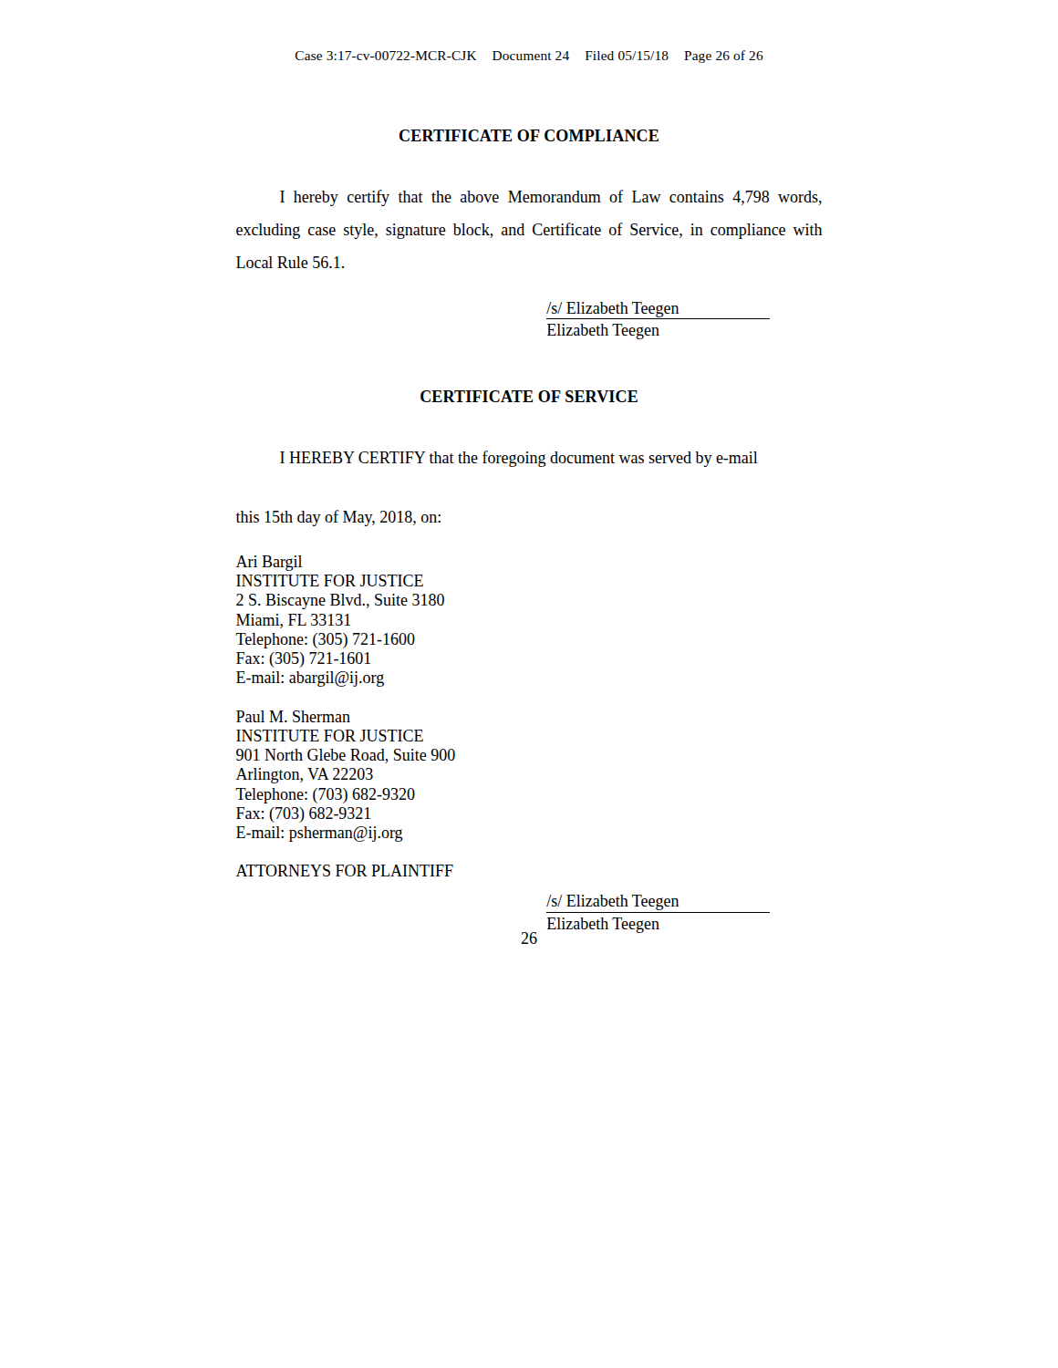Case 3:17-cv-00722-MCR-CJK Document 24 Filed 05/15/18 Page 26 of 26
CERTIFICATE OF COMPLIANCE
I hereby certify that the above Memorandum of Law contains 4,798 words, excluding case style, signature block, and Certificate of Service, in compliance with Local Rule 56.1.
/s/ Elizabeth Teegen Elizabeth Teegen
CERTIFICATE OF SERVICE
I HEREBY CERTIFY that the foregoing document was served by e-mail
this 15th day of May, 2018, on:
Ari Bargil INSTITUTE FOR JUSTICE 2 S. Biscayne Blvd., Suite 3180 Miami, FL 33131 Telephone: (305) 721-1600 Fax: (305) 721-1601 E-mail: abargil@ij.org
Paul M. Sherman INSTITUTE FOR JUSTICE 901 North Glebe Road, Suite 900 Arlington, VA 22203 Telephone: (703) 682-9320 Fax: (703) 682-9321 E-mail: psherman@ij.org
ATTORNEYS FOR PLAINTIFF
/s/ Elizabeth Teegen Elizabeth Teegen
26